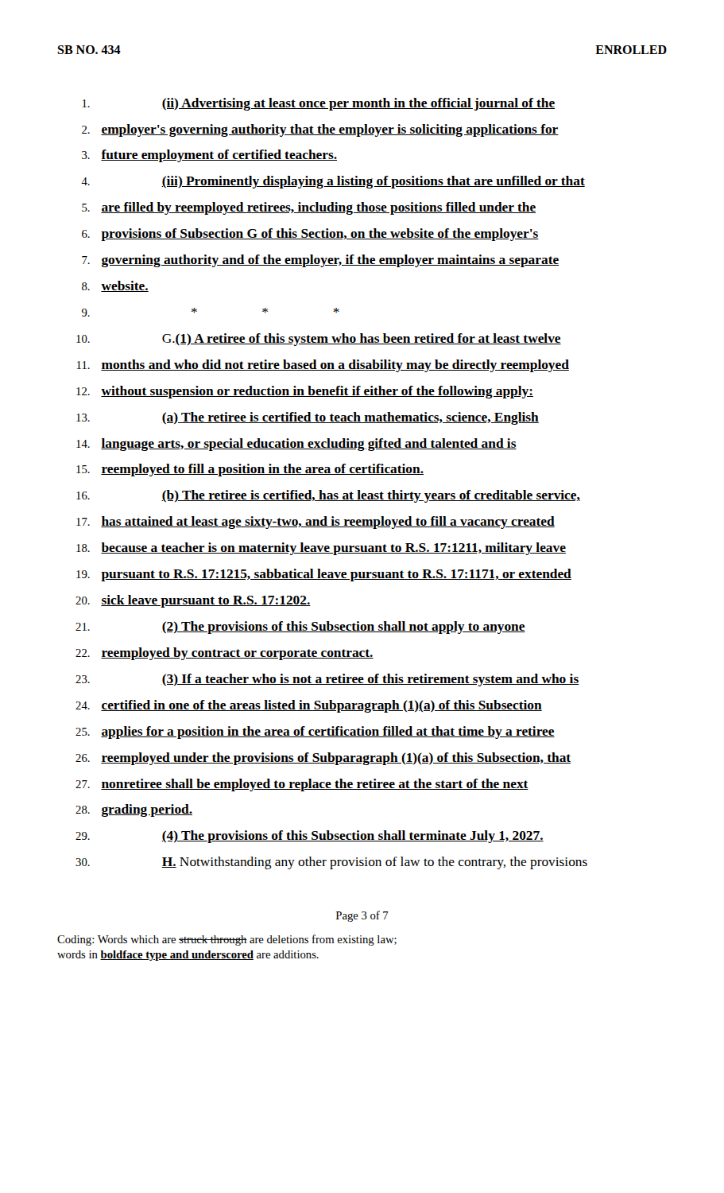SB NO. 434 ENROLLED
(ii) Advertising at least once per month in the official journal of the
employer's governing authority that the employer is soliciting applications for
future employment of certified teachers.
(iii) Prominently displaying a listing of positions that are unfilled or that
are filled by reemployed retirees, including those positions filled under the
provisions of Subsection G of this Section, on the website of the employer's
governing authority and of the employer, if the employer maintains a separate
website.
* * *
G.(1) A retiree of this system who has been retired for at least twelve
months and who did not retire based on a disability may be directly reemployed
without suspension or reduction in benefit if either of the following apply:
(a) The retiree is certified to teach mathematics, science, English
language arts, or special education excluding gifted and talented and is
reemployed to fill a position in the area of certification.
(b) The retiree is certified, has at least thirty years of creditable service,
has attained at least age sixty-two, and is reemployed to fill a vacancy created
because a teacher is on maternity leave pursuant to R.S. 17:1211, military leave
pursuant to R.S. 17:1215, sabbatical leave pursuant to R.S. 17:1171, or extended
sick leave pursuant to R.S. 17:1202.
(2) The provisions of this Subsection shall not apply to anyone
reemployed by contract or corporate contract.
(3) If a teacher who is not a retiree of this retirement system and who is
certified in one of the areas listed in Subparagraph (1)(a) of this Subsection
applies for a position in the area of certification filled at that time by a retiree
reemployed under the provisions of Subparagraph (1)(a) of this Subsection, that
nonretiree shall be employed to replace the retiree at the start of the next
grading period.
(4) The provisions of this Subsection shall terminate July 1, 2027.
H. Notwithstanding any other provision of law to the contrary, the provisions
Page 3 of 7
Coding: Words which are struck through are deletions from existing law;
words in boldface type and underscored are additions.